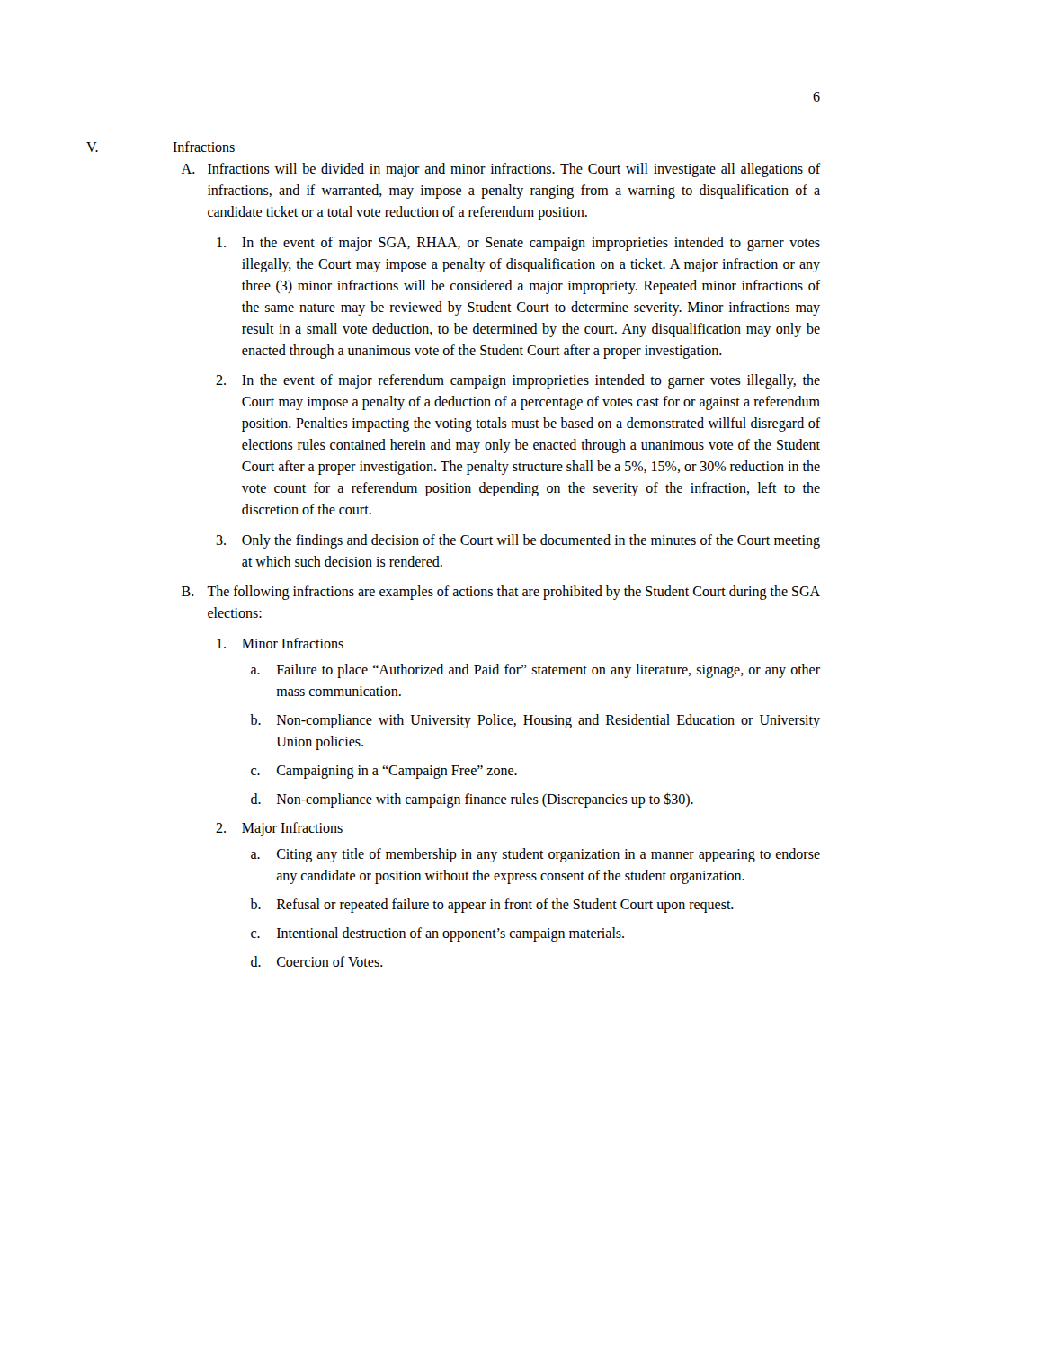6
V. Infractions
A. Infractions will be divided in major and minor infractions. The Court will investigate all allegations of infractions, and if warranted, may impose a penalty ranging from a warning to disqualification of a candidate ticket or a total vote reduction of a referendum position.
1. In the event of major SGA, RHAA, or Senate campaign improprieties intended to garner votes illegally, the Court may impose a penalty of disqualification on a ticket. A major infraction or any three (3) minor infractions will be considered a major impropriety. Repeated minor infractions of the same nature may be reviewed by Student Court to determine severity. Minor infractions may result in a small vote deduction, to be determined by the court. Any disqualification may only be enacted through a unanimous vote of the Student Court after a proper investigation.
2. In the event of major referendum campaign improprieties intended to garner votes illegally, the Court may impose a penalty of a deduction of a percentage of votes cast for or against a referendum position. Penalties impacting the voting totals must be based on a demonstrated willful disregard of elections rules contained herein and may only be enacted through a unanimous vote of the Student Court after a proper investigation. The penalty structure shall be a 5%, 15%, or 30% reduction in the vote count for a referendum position depending on the severity of the infraction, left to the discretion of the court.
3. Only the findings and decision of the Court will be documented in the minutes of the Court meeting at which such decision is rendered.
B. The following infractions are examples of actions that are prohibited by the Student Court during the SGA elections:
1. Minor Infractions
a. Failure to place “Authorized and Paid for” statement on any literature, signage, or any other mass communication.
b. Non-compliance with University Police, Housing and Residential Education or University Union policies.
c. Campaigning in a “Campaign Free” zone.
d. Non-compliance with campaign finance rules (Discrepancies up to $30).
2. Major Infractions
a. Citing any title of membership in any student organization in a manner appearing to endorse any candidate or position without the express consent of the student organization.
b. Refusal or repeated failure to appear in front of the Student Court upon request.
c. Intentional destruction of an opponent’s campaign materials.
d. Coercion of Votes.